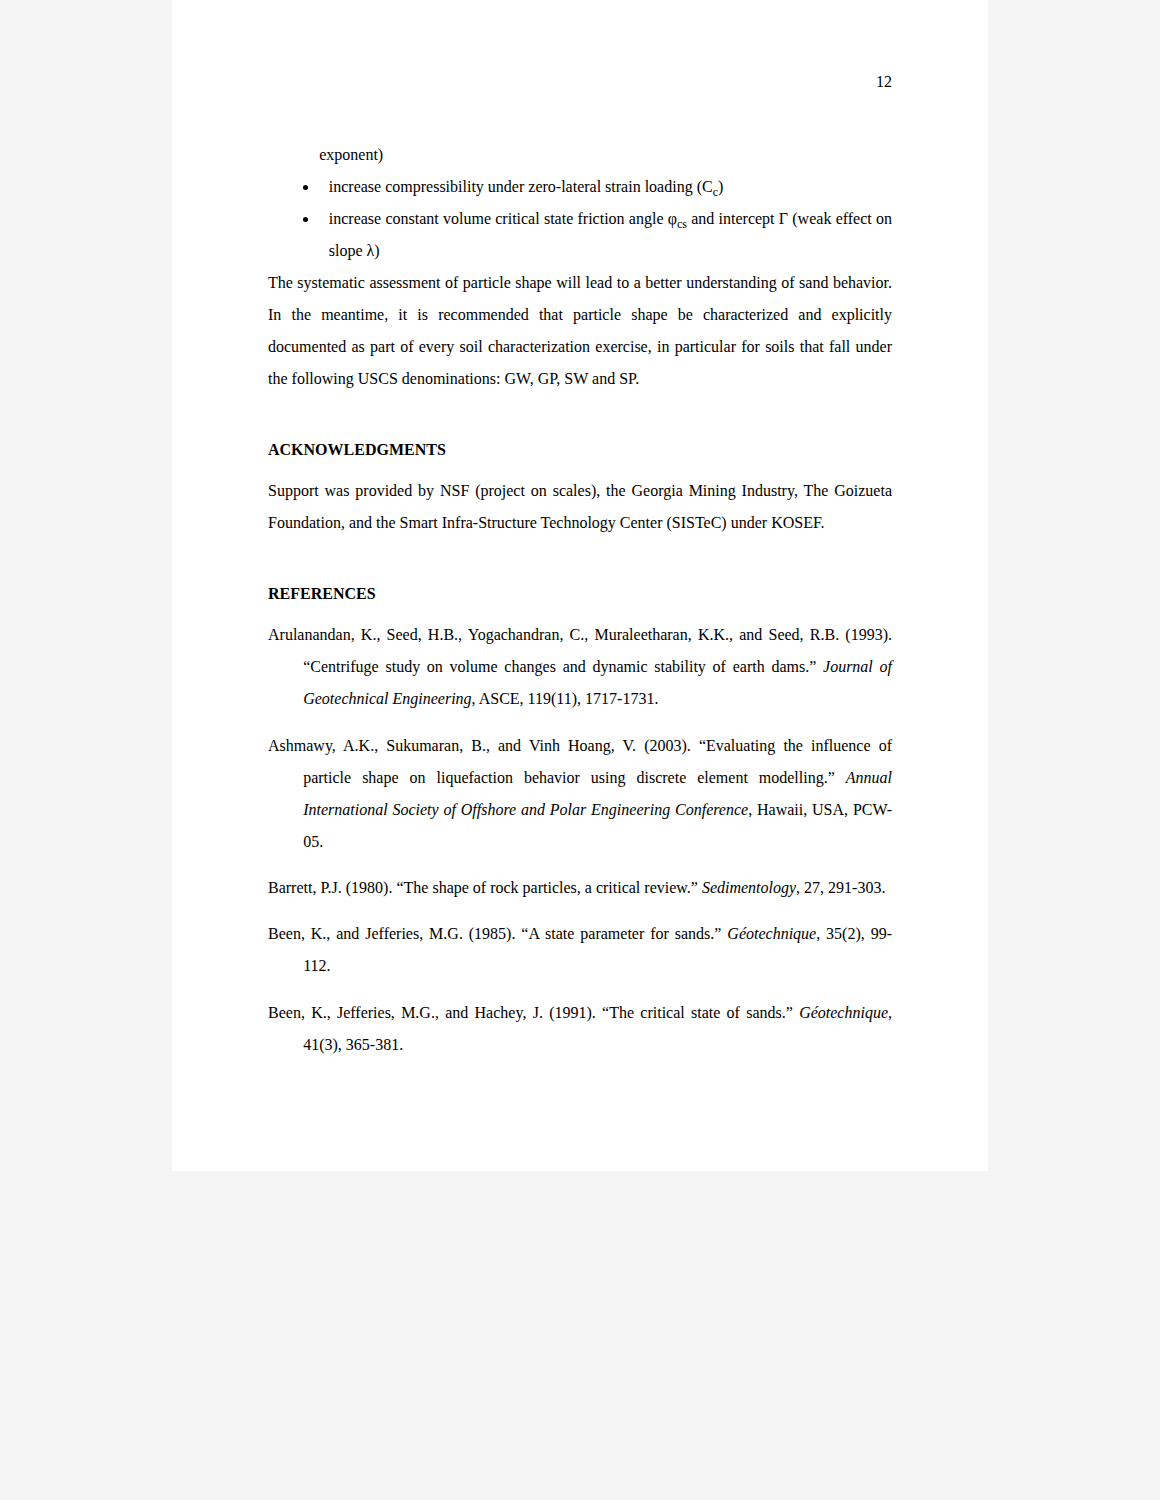12
exponent)
increase compressibility under zero-lateral strain loading (Cc)
increase constant volume critical state friction angle φcs and intercept Γ (weak effect on slope λ)
The systematic assessment of particle shape will lead to a better understanding of sand behavior. In the meantime, it is recommended that particle shape be characterized and explicitly documented as part of every soil characterization exercise, in particular for soils that fall under the following USCS denominations: GW, GP, SW and SP.
ACKNOWLEDGMENTS
Support was provided by NSF (project on scales), the Georgia Mining Industry, The Goizueta Foundation, and the Smart Infra-Structure Technology Center (SISTeC) under KOSEF.
REFERENCES
Arulanandan, K., Seed, H.B., Yogachandran, C., Muraleetharan, K.K., and Seed, R.B. (1993). “Centrifuge study on volume changes and dynamic stability of earth dams.” Journal of Geotechnical Engineering, ASCE, 119(11), 1717-1731.
Ashmawy, A.K., Sukumaran, B., and Vinh Hoang, V. (2003). “Evaluating the influence of particle shape on liquefaction behavior using discrete element modelling.” Annual International Society of Offshore and Polar Engineering Conference, Hawaii, USA, PCW-05.
Barrett, P.J. (1980). “The shape of rock particles, a critical review.” Sedimentology, 27, 291-303.
Been, K., and Jefferies, M.G. (1985). “A state parameter for sands.” Géotechnique, 35(2), 99-112.
Been, K., Jefferies, M.G., and Hachey, J. (1991). “The critical state of sands.” Géotechnique, 41(3), 365-381.